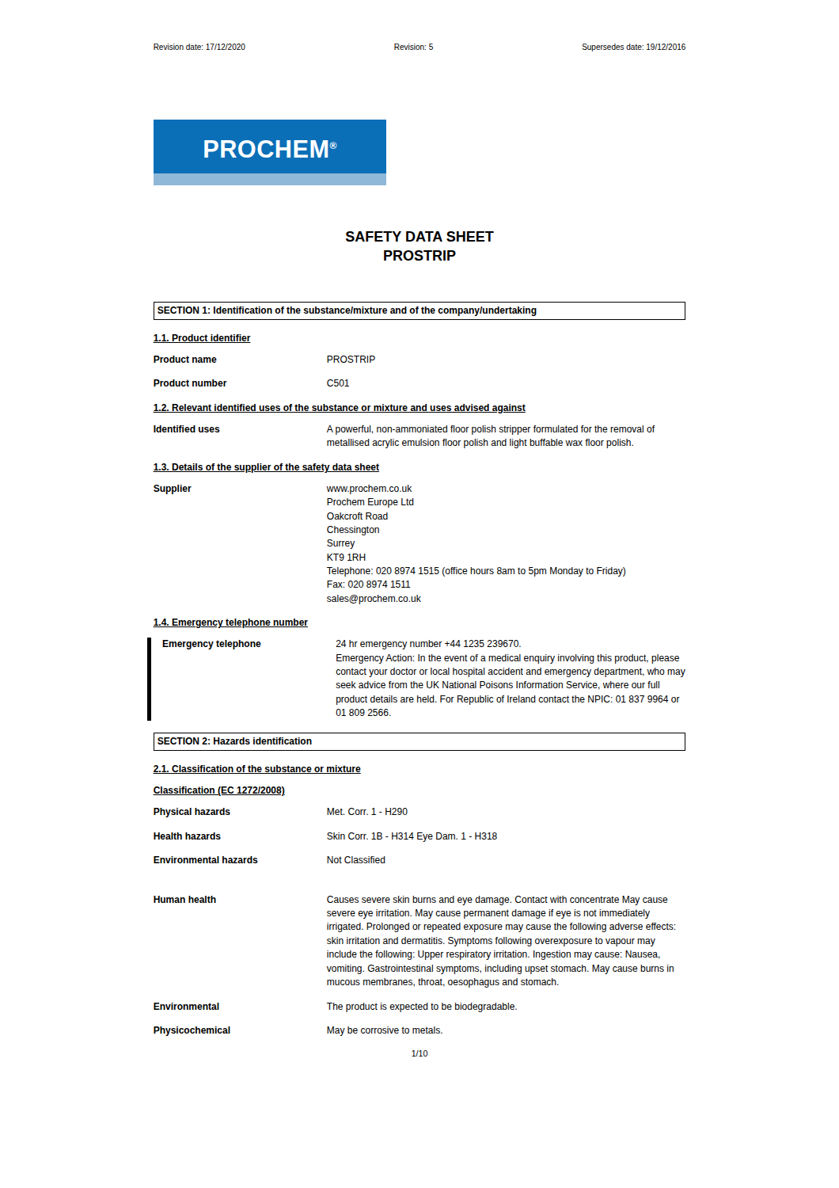Revision date: 17/12/2020 Revision: 5 Supersedes date: 19/12/2016
PROCHEM®
SAFETY DATA SHEET
PROSTRIP
SECTION 1: Identification of the substance/mixture and of the company/undertaking
1.1. Product identifier
Product name
PROSTRIP
Product number
C501
1.2. Relevant identified uses of the substance or mixture and uses advised against
Identified uses
A powerful, non-ammoniated floor polish stripper formulated for the removal of metallised acrylic emulsion floor polish and light buffable wax floor polish.
1.3. Details of the supplier of the safety data sheet
Supplier
www.prochem.co.uk Prochem Europe Ltd Oakcroft Road Chessington Surrey KT9 1RH Telephone: 020 8974 1515 (office hours 8am to 5pm Monday to Friday) Fax: 020 8974 1511 sales@prochem.co.uk
1.4. Emergency telephone number
Emergency telephone
24 hr emergency number +44 1235 239670. Emergency Action: In the event of a medical enquiry involving this product, please contact your doctor or local hospital accident and emergency department, who may seek advice from the UK National Poisons Information Service, where our full product details are held. For Republic of Ireland contact the NPIC: 01 837 9964 or 01 809 2566.
SECTION 2: Hazards identification
2.1. Classification of the substance or mixture
Classification (EC 1272/2008)
Physical hazards
Met. Corr. 1 - H290
Health hazards
Skin Corr. 1B - H314 Eye Dam. 1 - H318
Environmental hazards
Not Classified
Human health
Causes severe skin burns and eye damage. Contact with concentrate May cause severe eye irritation. May cause permanent damage if eye is not immediately irrigated. Prolonged or repeated exposure may cause the following adverse effects: skin irritation and dermatitis. Symptoms following overexposure to vapour may include the following: Upper respiratory irritation. Ingestion may cause: Nausea, vomiting. Gastrointestinal symptoms, including upset stomach. May cause burns in mucous membranes, throat, oesophagus and stomach.
Environmental
The product is expected to be biodegradable.
Physicochemical
May be corrosive to metals.
1/10